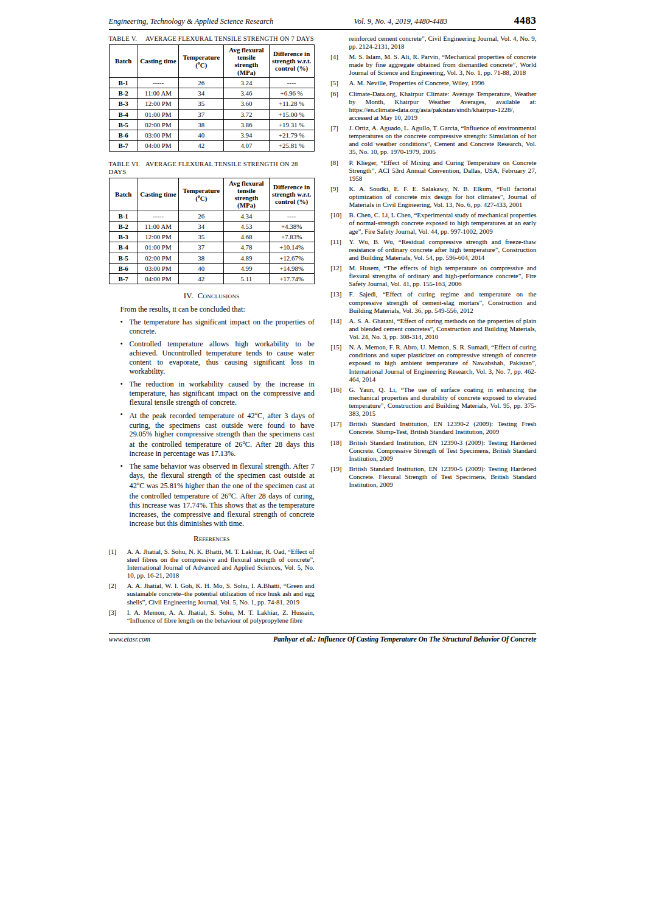Engineering, Technology & Applied Science Research
Vol. 9, No. 4, 2019, 4480-4483
4483
TABLE V. AVERAGE FLEXURAL TENSILE STRENGTH ON 7 DAYS
| Batch | Casting time | Temperature ( o C) | Avg flexural tensile strength (MPa) | Difference in strength w.r.t. control (%) |
| --- | --- | --- | --- | --- |
| B-1 | ----- | 26 | 3.24 | ---- |
| B-2 | 11:00 AM | 34 | 3.46 | +6.96 % |
| B-3 | 12:00 PM | 35 | 3.60 | +11.28 % |
| B-4 | 01:00 PM | 37 | 3.72 | +15.00 % |
| B-5 | 02:00 PM | 38 | 3.86 | +19.31 % |
| B-6 | 03:00 PM | 40 | 3.94 | +21.79 % |
| B-7 | 04:00 PM | 42 | 4.07 | +25.81 % |
TABLE VI. AVERAGE FLEXURAL TENSILE STRENGTH ON 28 DAYS
| Batch | Casting time | Temperature ( o C) | Avg flexural tensile strength (MPa) | Difference in strength w.r.t. control (%) |
| --- | --- | --- | --- | --- |
| B-1 | ----- | 26 | 4.34 | ---- |
| B-2 | 11:00 AM | 34 | 4.53 | +4.38% |
| B-3 | 12:00 PM | 35 | 4.68 | +7.83% |
| B-4 | 01:00 PM | 37 | 4.78 | +10.14% |
| B-5 | 02:00 PM | 38 | 4.89 | +12.67% |
| B-6 | 03:00 PM | 40 | 4.99 | +14.98% |
| B-7 | 04:00 PM | 42 | 5.11 | +17.74% |
IV. Conclusions
From the results, it can be concluded that:
The temperature has significant impact on the properties of concrete.
Controlled temperature allows high workability to be achieved. Uncontrolled temperature tends to cause water content to evaporate, thus causing significant loss in workability.
The reduction in workability caused by the increase in temperature, has significant impact on the compressive and flexural tensile strength of concrete.
At the peak recorded temperature of 42o C, after 3 days of curing, the specimens cast outside were found to have 29.05% higher compressive strength than the specimens cast at the controlled temperature of 26o C. After 28 days this increase in percentage was 17.13%.
The same behavior was observed in flexural strength. After 7 days, the flexural strength of the specimen cast outside at 42o C was 25.81% higher than the one of the specimen cast at the controlled temperature of 26o C. After 28 days of curing, this increase was 17.74%. This shows that as the temperature increases, the compressive and flexural strength of concrete increase but this diminishes with time.
References
[1] A. A. Jhatial, S. Sohu, N. K. Bhatti, M. T. Lakhiar, R. Oad, “Effect of steel fibres on the compressive and flexural strength of concrete”, International Journal of Advanced and Applied Sciences, Vol. 5, No. 10, pp. 16-21, 2018
[2] A. A. Jhatial, W. I. Goh, K. H. Mo, S. Sohu, I. A.Bhatti, “Green and sustainable concrete–the potential utilization of rice husk ash and egg shells”, Civil Engineering Journal, Vol. 5, No. 1, pp. 74-81, 2019
[3] I. A. Memon, A. A. Jhatial, S. Sohu, M. T. Lakhiar, Z. Hussain, “Influence of fibre length on the behaviour of polypropylene fibre
[3] reinforced cement concrete”, Civil Engineering Journal, Vol. 4, No. 9, pp. 2124-2131, 2018
[4] M. S. Islam, M. S. Ali, R. Parvin, “Mechanical properties of concrete made by fine aggregate obtained from dismantled concrete”, World Journal of Science and Engineering, Vol. 3, No. 1, pp. 71-88, 2018
[5] A. M. Neville, Properties of Concrete, Wiley, 1996
[6] Climate-Data.org, Khairpur Climate: Average Temperature, Weather by Month, Khairpur Weather Averages, available at: https://en.climate-data.org/asia/pakistan/sindh/khairpur-1228/, accessed at May 10, 2019
[7] J. Ortiz, A. Aguado, L. Agullo, T. Garcia, “Influence of environmental temperatures on the concrete compressive strength: Simulation of hot and cold weather conditions”, Cement and Concrete Research, Vol. 35, No. 10, pp. 1970-1979, 2005
[8] P. Klieger, “Effect of Mixing and Curing Temperature on Concrete Strength”, ACI 53rd Annual Convention, Dallas, USA, February 27, 1958
[9] K. A. Soudki, E. F. E. Salakawy, N. B. Elkum, “Full factorial optimization of concrete mix design for hot climates”, Journal of Materials in Civil Engineering, Vol. 13, No. 6, pp. 427-433, 2001
[10] B. Chen, C. Li, L Chen, “Experimental study of mechanical properties of normal-strength concrete exposed to high temperatures at an early age”, Fire Safety Journal, Vol. 44, pp. 997-1002, 2009
[11] Y. Wu, B. Wu, “Residual compressive strength and freeze-thaw resistance of ordinary concrete after high temperature”, Construction and Building Materials, Vol. 54, pp. 596-604, 2014
[12] M. Husem, “The effects of high temperature on compressive and flexural strengths of ordinary and high-performance concrete”, Fire Safety Journal, Vol. 41, pp. 155-163, 2006
[13] F. Sajedi, “Effect of curing regime and temperature on the compressive strength of cement-slag mortars”, Construction and Building Materials, Vol. 36, pp. 549-556, 2012
[14] A. S. A. Ghatani, “Effect of curing methods on the properties of plain and blended cement concretes”, Construction and Building Materials, Vol. 24, No. 3, pp. 308-314, 2010
[15] N. A. Memon, F. R. Abro, U. Memon, S. R. Sumadi, “Effect of curing conditions and super plasticizer on compressive strength of concrete exposed to high ambient temperature of Nawabshah, Pakistan”, International Journal of Engineering Research, Vol. 3, No. 7, pp. 462-464, 2014
[16] G. Yaun, Q. Li, “The use of surface coating in enhancing the mechanical properties and durability of concrete exposed to elevated temperature”, Construction and Building Materials, Vol. 95, pp. 375-383, 2015
[17] British Standard Institution, EN 12390-2 (2009): Testing Fresh Concrete. Slump-Test, British Standard Institution, 2009
[18] British Standard Institution, EN 12390-3 (2009): Testing Hardened Concrete. Compressive Strength of Test Specimens, British Standard Institution, 2009
[19] British Standard Institution, EN 12390-5 (2009): Testing Hardened Concrete. Flexural Strength of Test Specimens, British Standard Institution, 2009
www.etasr.com
Panhyar et al.: Influence Of Casting Temperature On The Structural Behavior Of Concrete